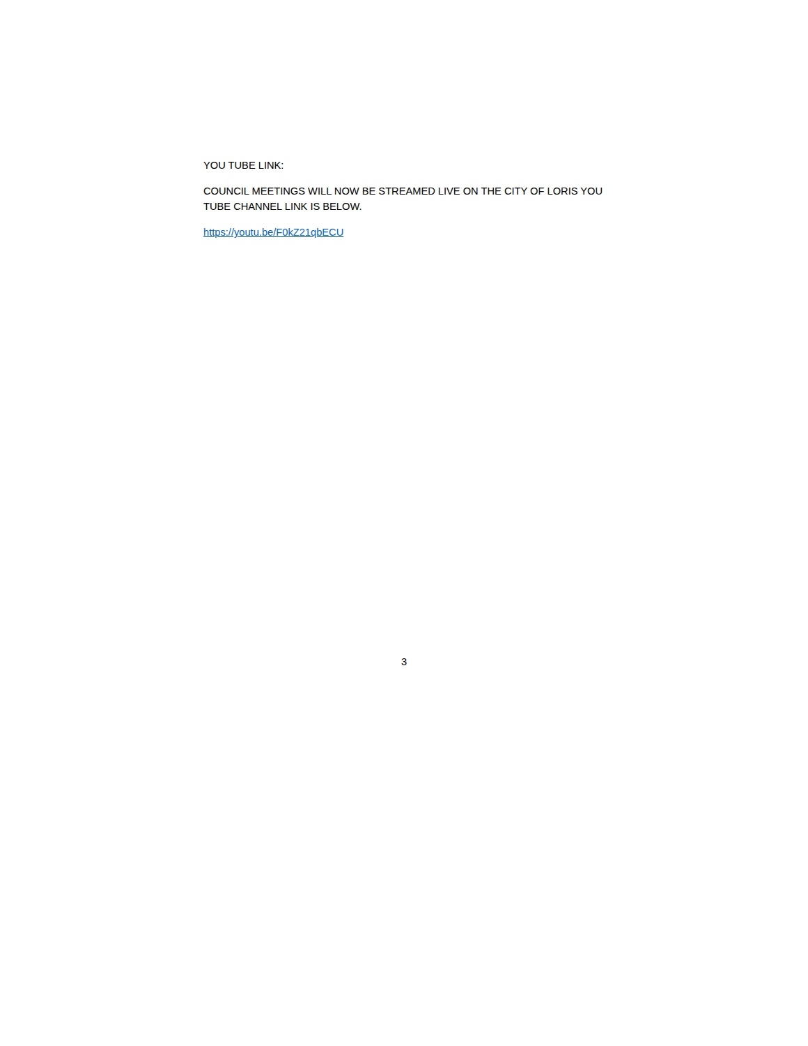YOU TUBE LINK:
COUNCIL MEETINGS WILL NOW BE STREAMED LIVE ON THE CITY OF LORIS YOU TUBE CHANNEL LINK IS BELOW.
https://youtu.be/F0kZ21qbECU
3